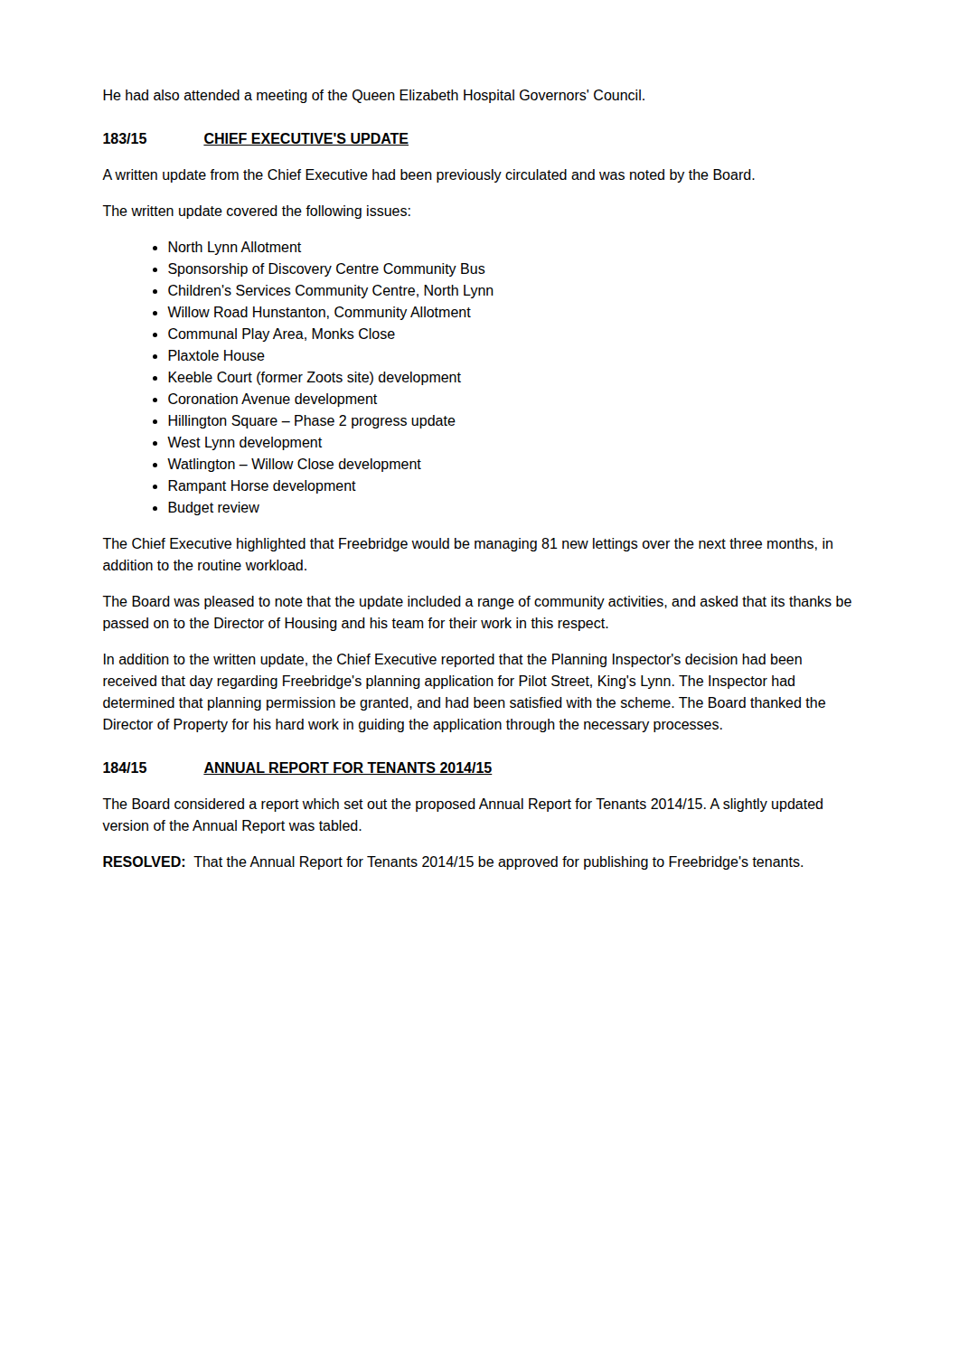He had also attended a meeting of the Queen Elizabeth Hospital Governors' Council.
183/15 CHIEF EXECUTIVE'S UPDATE
A written update from the Chief Executive had been previously circulated and was noted by the Board.
The written update covered the following issues:
North Lynn Allotment
Sponsorship of Discovery Centre Community Bus
Children's Services Community Centre, North Lynn
Willow Road Hunstanton, Community Allotment
Communal Play Area, Monks Close
Plaxtole House
Keeble Court (former Zoots site) development
Coronation Avenue development
Hillington Square – Phase 2 progress update
West Lynn development
Watlington – Willow Close development
Rampant Horse development
Budget review
The Chief Executive highlighted that Freebridge would be managing 81 new lettings over the next three months, in addition to the routine workload.
The Board was pleased to note that the update included a range of community activities, and asked that its thanks be passed on to the Director of Housing and his team for their work in this respect.
In addition to the written update, the Chief Executive reported that the Planning Inspector's decision had been received that day regarding Freebridge's planning application for Pilot Street, King's Lynn. The Inspector had determined that planning permission be granted, and had been satisfied with the scheme. The Board thanked the Director of Property for his hard work in guiding the application through the necessary processes.
184/15 ANNUAL REPORT FOR TENANTS 2014/15
The Board considered a report which set out the proposed Annual Report for Tenants 2014/15. A slightly updated version of the Annual Report was tabled.
RESOLVED: That the Annual Report for Tenants 2014/15 be approved for publishing to Freebridge's tenants.